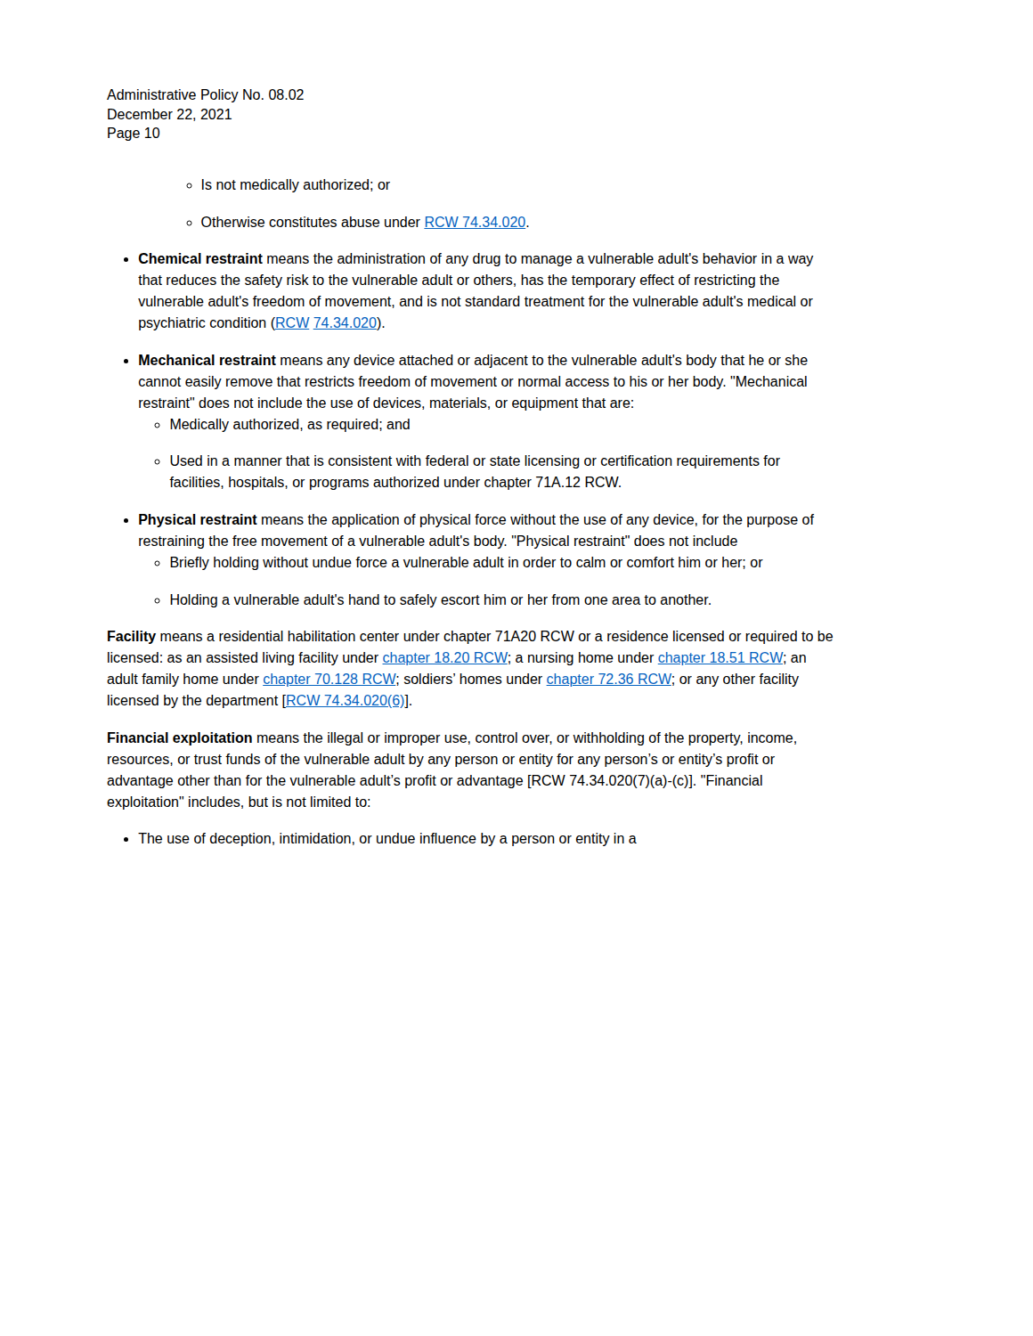Administrative Policy No. 08.02
December 22, 2021
Page 10
Is not medically authorized; or
Otherwise constitutes abuse under RCW 74.34.020.
Chemical restraint means the administration of any drug to manage a vulnerable adult's behavior in a way that reduces the safety risk to the vulnerable adult or others, has the temporary effect of restricting the vulnerable adult's freedom of movement, and is not standard treatment for the vulnerable adult's medical or psychiatric condition (RCW 74.34.020).
Mechanical restraint means any device attached or adjacent to the vulnerable adult's body that he or she cannot easily remove that restricts freedom of movement or normal access to his or her body. "Mechanical restraint" does not include the use of devices, materials, or equipment that are:
Medically authorized, as required; and
Used in a manner that is consistent with federal or state licensing or certification requirements for facilities, hospitals, or programs authorized under chapter 71A.12 RCW.
Physical restraint means the application of physical force without the use of any device, for the purpose of restraining the free movement of a vulnerable adult's body. "Physical restraint" does not include
Briefly holding without undue force a vulnerable adult in order to calm or comfort him or her; or
Holding a vulnerable adult's hand to safely escort him or her from one area to another.
Facility means a residential habilitation center under chapter 71A20 RCW or a residence licensed or required to be licensed: as an assisted living facility under chapter 18.20 RCW; a nursing home under chapter 18.51 RCW; an adult family home under chapter 70.128 RCW; soldiers’ homes under chapter 72.36 RCW; or any other facility licensed by the department [RCW 74.34.020(6)].
Financial exploitation means the illegal or improper use, control over, or withholding of the property, income, resources, or trust funds of the vulnerable adult by any person or entity for any person’s or entity’s profit or advantage other than for the vulnerable adult’s profit or advantage [RCW 74.34.020(7)(a)-(c)]. "Financial exploitation" includes, but is not limited to:
The use of deception, intimidation, or undue influence by a person or entity in a